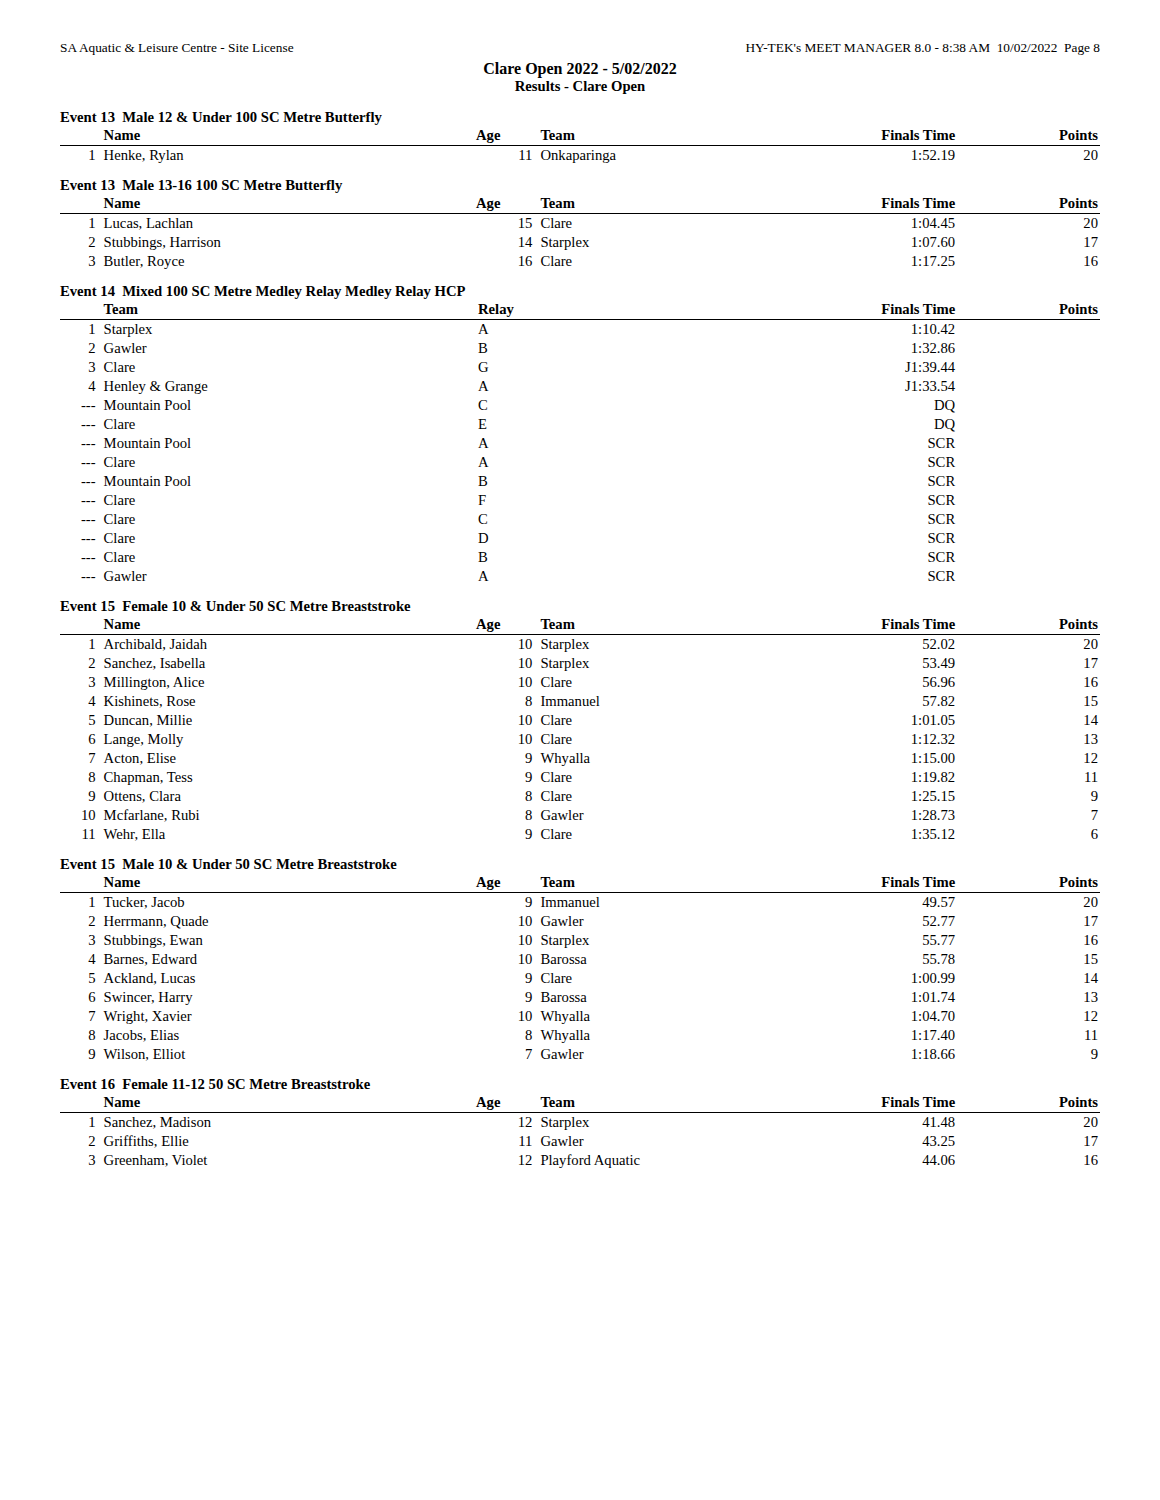SA Aquatic & Leisure Centre - Site License
HY-TEK's MEET MANAGER 8.0 - 8:38 AM 10/02/2022 Page 8
Clare Open 2022 - 5/02/2022
Results - Clare Open
Event 13 Male 12 & Under 100 SC Metre Butterfly
| | Name | Age | Team | Finals Time | Points |
| --- | --- | --- | --- | --- | --- |
| 1 | Henke, Rylan | 11 | Onkaparinga | 1:52.19 | 20 |
Event 13 Male 13-16 100 SC Metre Butterfly
| | Name | Age | Team | Finals Time | Points |
| --- | --- | --- | --- | --- | --- |
| 1 | Lucas, Lachlan | 15 | Clare | 1:04.45 | 20 |
| 2 | Stubbings, Harrison | 14 | Starplex | 1:07.60 | 17 |
| 3 | Butler, Royce | 16 | Clare | 1:17.25 | 16 |
Event 14 Mixed 100 SC Metre Medley Relay Medley Relay HCP
| | Team | Relay | Finals Time | Points |
| --- | --- | --- | --- | --- |
| 1 | Starplex | A | 1:10.42 | |
| 2 | Gawler | B | 1:32.86 | |
| 3 | Clare | G | J1:39.44 | |
| 4 | Henley & Grange | A | J1:33.54 | |
| --- | Mountain Pool | C | DQ | |
| --- | Clare | E | DQ | |
| --- | Mountain Pool | A | SCR | |
| --- | Clare | A | SCR | |
| --- | Mountain Pool | B | SCR | |
| --- | Clare | F | SCR | |
| --- | Clare | C | SCR | |
| --- | Clare | D | SCR | |
| --- | Clare | B | SCR | |
| --- | Gawler | A | SCR | |
Event 15 Female 10 & Under 50 SC Metre Breaststroke
| | Name | Age | Team | Finals Time | Points |
| --- | --- | --- | --- | --- | --- |
| 1 | Archibald, Jaidah | 10 | Starplex | 52.02 | 20 |
| 2 | Sanchez, Isabella | 10 | Starplex | 53.49 | 17 |
| 3 | Millington, Alice | 10 | Clare | 56.96 | 16 |
| 4 | Kishinets, Rose | 8 | Immanuel | 57.82 | 15 |
| 5 | Duncan, Millie | 10 | Clare | 1:01.05 | 14 |
| 6 | Lange, Molly | 10 | Clare | 1:12.32 | 13 |
| 7 | Acton, Elise | 9 | Whyalla | 1:15.00 | 12 |
| 8 | Chapman, Tess | 9 | Clare | 1:19.82 | 11 |
| 9 | Ottens, Clara | 8 | Clare | 1:25.15 | 9 |
| 10 | Mcfarlane, Rubi | 8 | Gawler | 1:28.73 | 7 |
| 11 | Wehr, Ella | 9 | Clare | 1:35.12 | 6 |
Event 15 Male 10 & Under 50 SC Metre Breaststroke
| | Name | Age | Team | Finals Time | Points |
| --- | --- | --- | --- | --- | --- |
| 1 | Tucker, Jacob | 9 | Immanuel | 49.57 | 20 |
| 2 | Herrmann, Quade | 10 | Gawler | 52.77 | 17 |
| 3 | Stubbings, Ewan | 10 | Starplex | 55.77 | 16 |
| 4 | Barnes, Edward | 10 | Barossa | 55.78 | 15 |
| 5 | Ackland, Lucas | 9 | Clare | 1:00.99 | 14 |
| 6 | Swincer, Harry | 9 | Barossa | 1:01.74 | 13 |
| 7 | Wright, Xavier | 10 | Whyalla | 1:04.70 | 12 |
| 8 | Jacobs, Elias | 8 | Whyalla | 1:17.40 | 11 |
| 9 | Wilson, Elliot | 7 | Gawler | 1:18.66 | 9 |
Event 16 Female 11-12 50 SC Metre Breaststroke
| | Name | Age | Team | Finals Time | Points |
| --- | --- | --- | --- | --- | --- |
| 1 | Sanchez, Madison | 12 | Starplex | 41.48 | 20 |
| 2 | Griffiths, Ellie | 11 | Gawler | 43.25 | 17 |
| 3 | Greenham, Violet | 12 | Playford Aquatic | 44.06 | 16 |